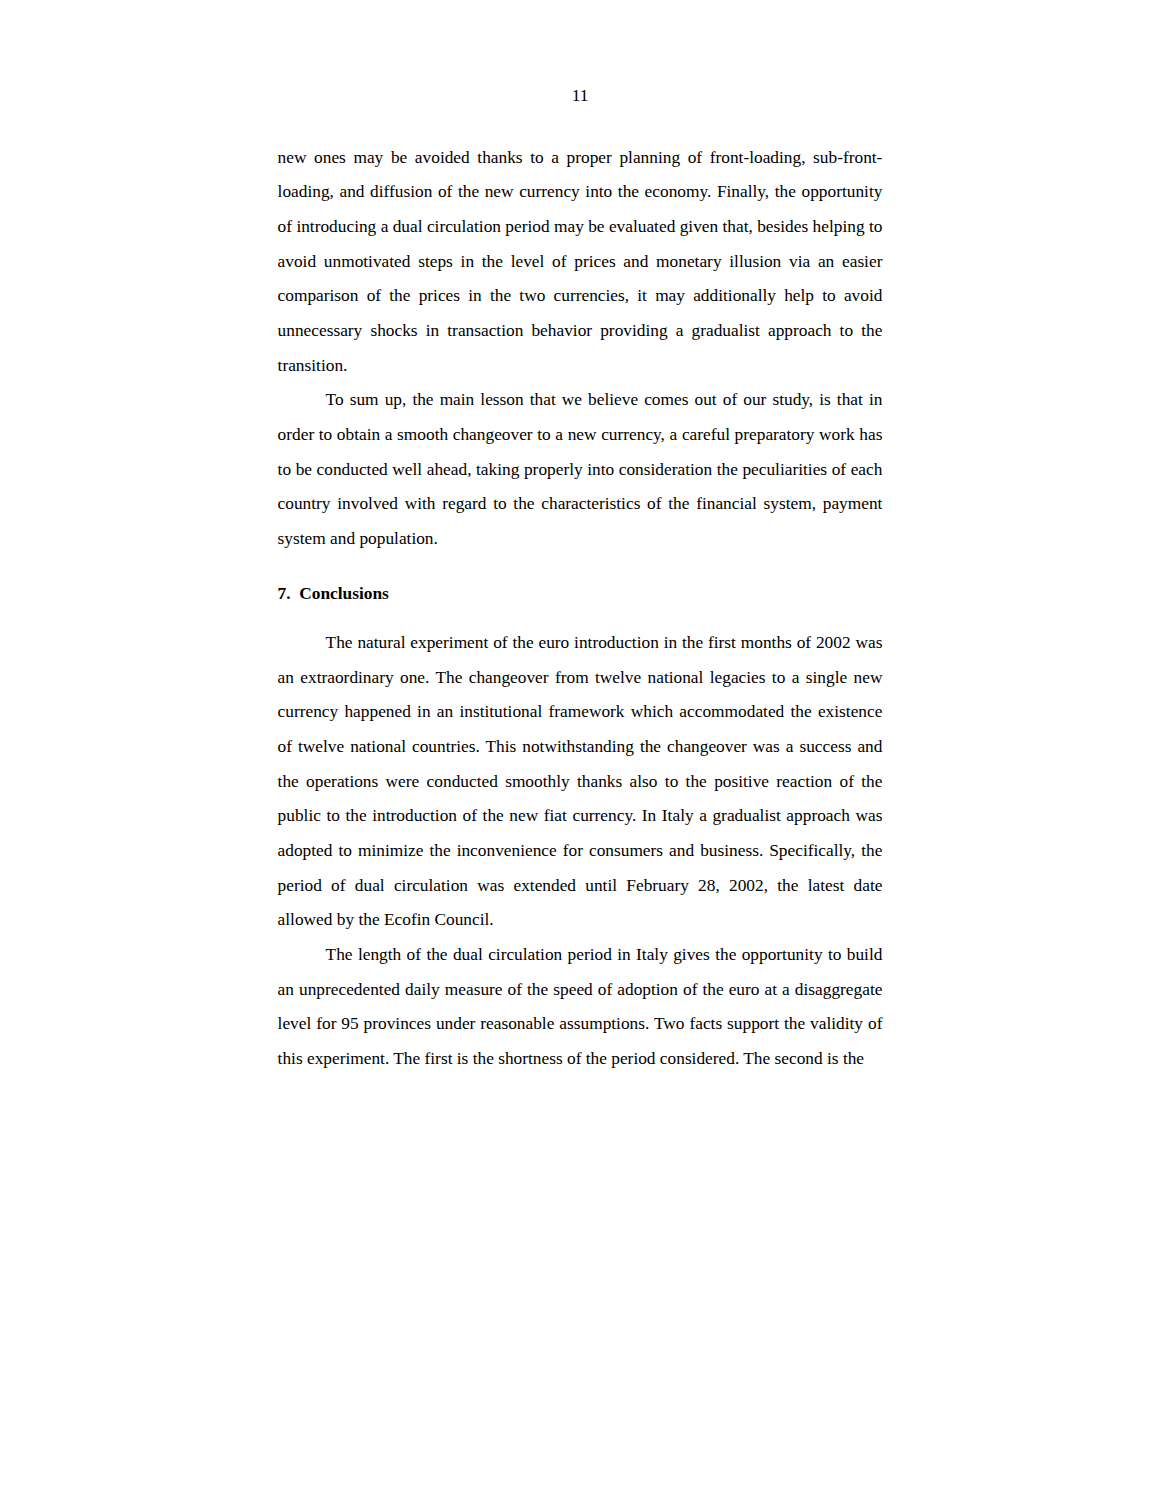11
new ones may be avoided thanks to a proper planning of front-loading, sub-front-loading, and diffusion of the new currency into the economy. Finally, the opportunity of introducing a dual circulation period may be evaluated given that, besides helping to avoid unmotivated steps in the level of prices and monetary illusion via an easier comparison of the prices in the two currencies, it may additionally help to avoid unnecessary shocks in transaction behavior providing a gradualist approach to the transition.
To sum up, the main lesson that we believe comes out of our study, is that in order to obtain a smooth changeover to a new currency, a careful preparatory work has to be conducted well ahead, taking properly into consideration the peculiarities of each country involved with regard to the characteristics of the financial system, payment system and population.
7. Conclusions
The natural experiment of the euro introduction in the first months of 2002 was an extraordinary one. The changeover from twelve national legacies to a single new currency happened in an institutional framework which accommodated the existence of twelve national countries. This notwithstanding the changeover was a success and the operations were conducted smoothly thanks also to the positive reaction of the public to the introduction of the new fiat currency. In Italy a gradualist approach was adopted to minimize the inconvenience for consumers and business. Specifically, the period of dual circulation was extended until February 28, 2002, the latest date allowed by the Ecofin Council.
The length of the dual circulation period in Italy gives the opportunity to build an unprecedented daily measure of the speed of adoption of the euro at a disaggregate level for 95 provinces under reasonable assumptions. Two facts support the validity of this experiment. The first is the shortness of the period considered. The second is the